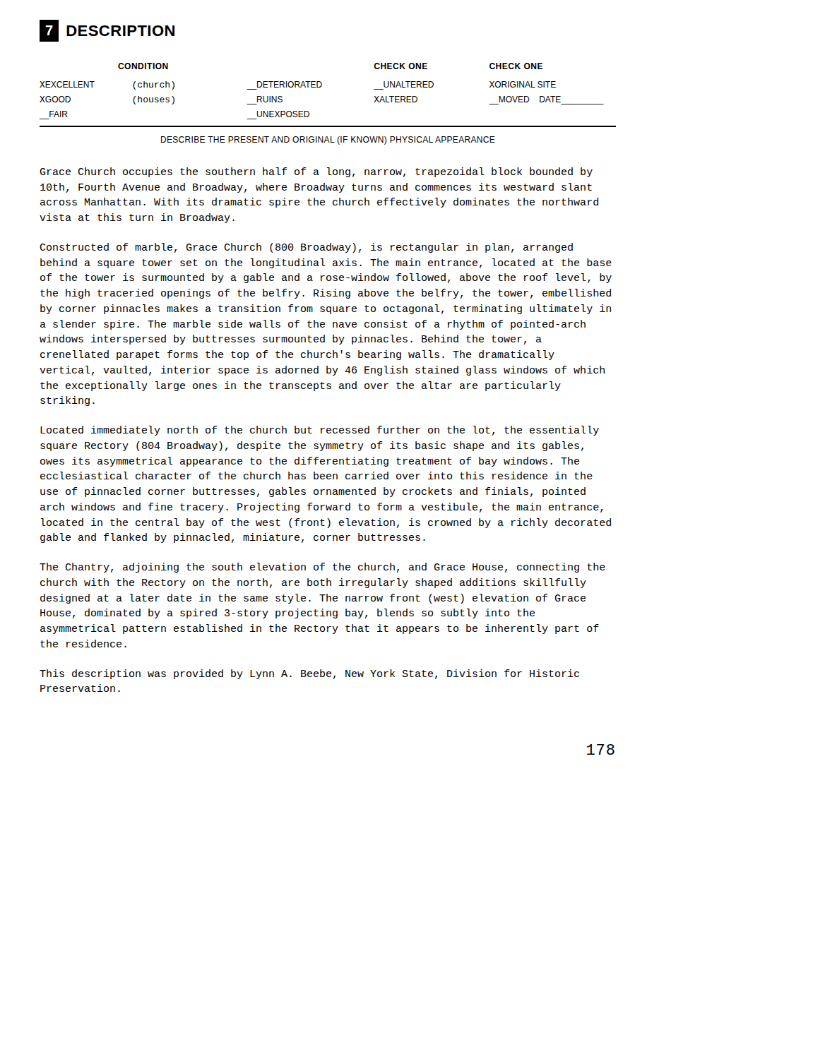7
DESCRIPTION
| CONDITION | | CHECK ONE | CHECK ONE |
| --- | --- | --- | --- |
| X EXCELLENT | (church) | __DETERIORATED | __UNALTERED | X ORIGINAL SITE |
| X GOOD | (houses) | __RUINS | X ALTERED | __MOVED DATE_________ |
| __FAIR | | __UNEXPOSED | | |
DESCRIBE THE PRESENT AND ORIGINAL (IF KNOWN) PHYSICAL APPEARANCE
Grace Church occupies the southern half of a long, narrow, trapezoidal block bounded by 10th, Fourth Avenue and Broadway, where Broadway turns and commences its westward slant across Manhattan. With its dramatic spire the church effectively dominates the northward vista at this turn in Broadway.
Constructed of marble, Grace Church (800 Broadway), is rectangular in plan, arranged behind a square tower set on the longitudinal axis. The main entrance, located at the base of the tower is surmounted by a gable and a rose-window followed, above the roof level, by the high traceried openings of the belfry. Rising above the belfry, the tower, embellished by corner pinnacles makes a transition from square to octagonal, terminating ultimately in a slender spire. The marble side walls of the nave consist of a rhythm of pointed-arch windows interspersed by buttresses surmounted by pinnacles. Behind the tower, a crenellated parapet forms the top of the church's bearing walls. The dramatically vertical, vaulted, interior space is adorned by 46 English stained glass windows of which the exceptionally large ones in the transcepts and over the altar are particularly striking.
Located immediately north of the church but recessed further on the lot, the essentially square Rectory (804 Broadway), despite the symmetry of its basic shape and its gables, owes its asymmetrical appearance to the differentiating treatment of bay windows. The ecclesiastical character of the church has been carried over into this residence in the use of pinnacled corner buttresses, gables ornamented by crockets and finials, pointed arch windows and fine tracery. Projecting forward to form a vestibule, the main entrance, located in the central bay of the west (front) elevation, is crowned by a richly decorated gable and flanked by pinnacled, miniature, corner buttresses.
The Chantry, adjoining the south elevation of the church, and Grace House, connecting the church with the Rectory on the north, are both irregularly shaped additions skillfully designed at a later date in the same style. The narrow front (west) elevation of Grace House, dominated by a spired 3-story projecting bay, blends so subtly into the asymmetrical pattern established in the Rectory that it appears to be inherently part of the residence.
This description was provided by Lynn A. Beebe, New York State, Division for Historic Preservation.
178